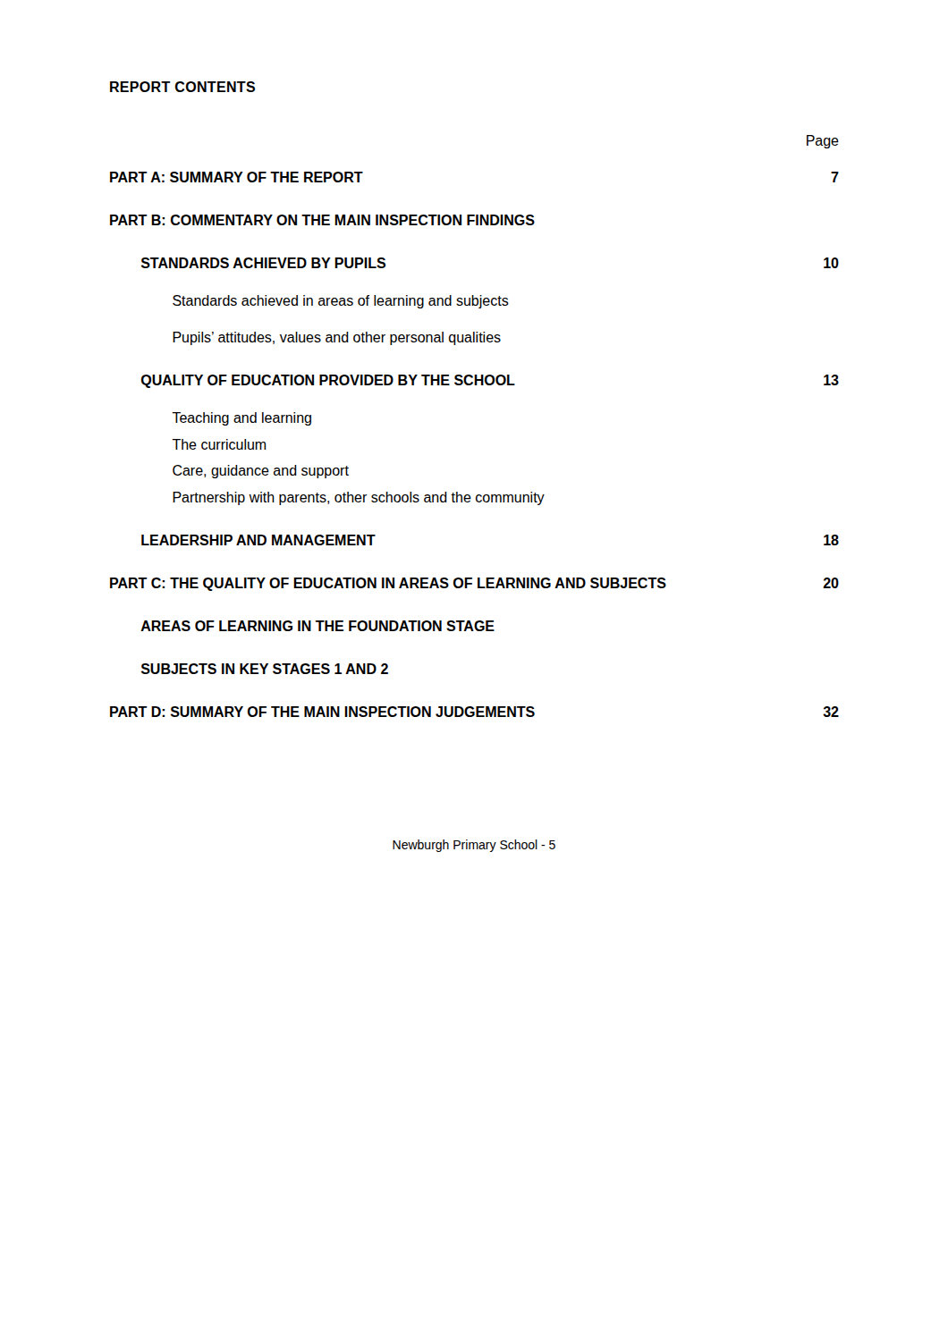REPORT CONTENTS
Page
| PART A: SUMMARY OF THE REPORT | 7 |
| PART B: COMMENTARY ON THE MAIN INSPECTION FINDINGS | |
| STANDARDS ACHIEVED BY PUPILS | 10 |
| Standards achieved in areas of learning and subjects | |
| Pupils’ attitudes, values and other personal qualities | |
| QUALITY OF EDUCATION PROVIDED BY THE SCHOOL | 13 |
| Teaching and learning | |
| The curriculum | |
| Care, guidance and support | |
| Partnership with parents, other schools and the community | |
| LEADERSHIP AND MANAGEMENT | 18 |
| PART C: THE QUALITY OF EDUCATION IN AREAS OF LEARNING AND SUBJECTS | 20 |
| AREAS OF LEARNING IN THE FOUNDATION STAGE | |
| SUBJECTS IN KEY STAGES 1 AND 2 | |
| PART D: SUMMARY OF THE MAIN INSPECTION JUDGEMENTS | 32 |
Newburgh Primary School - 5